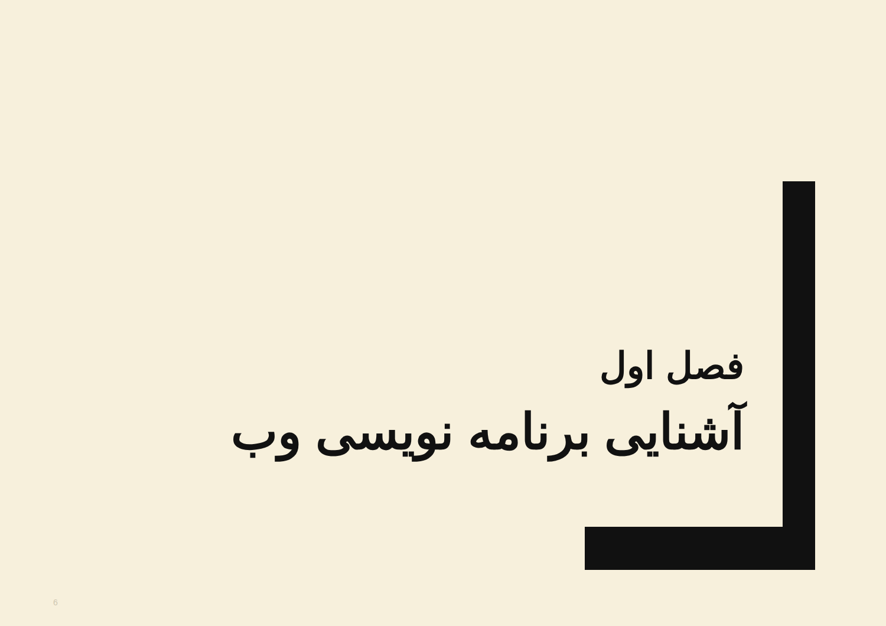فصل اول
آشنایی برنامه نویسی وب
6